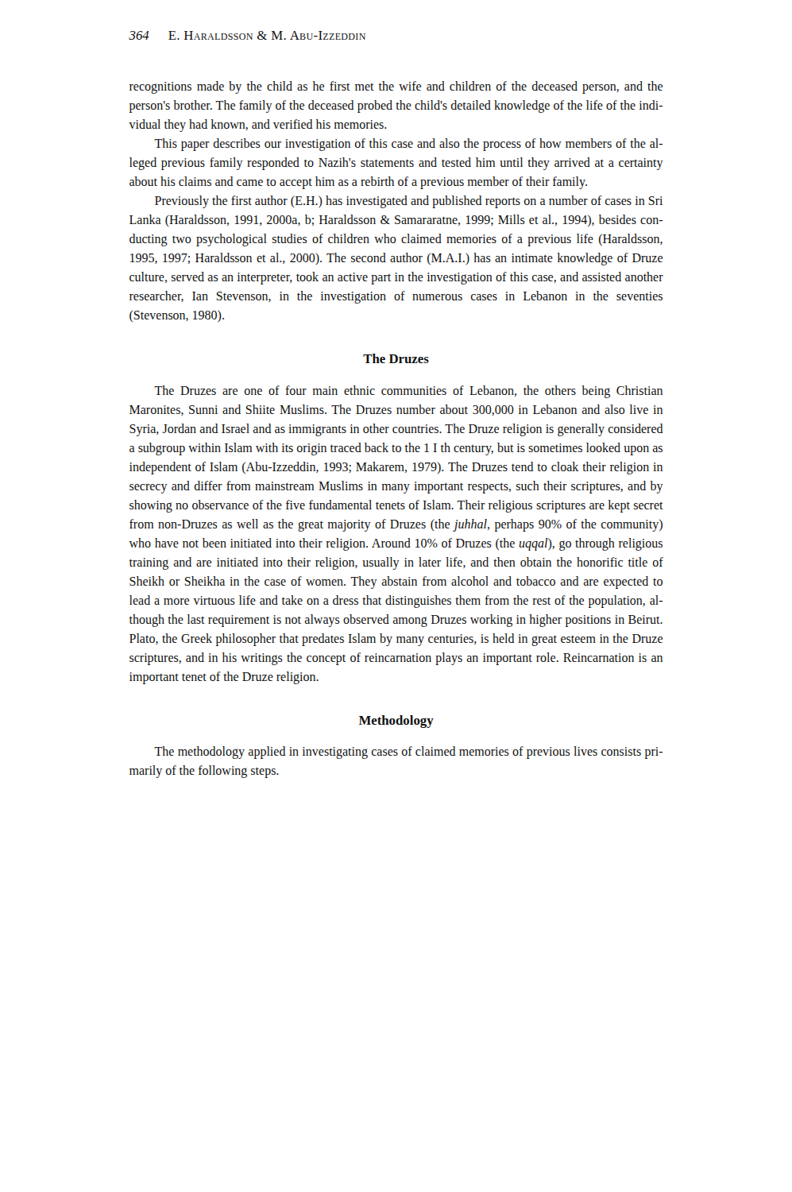364 E. Haraldsson & M. Abu-Izzeddin
recognitions made by the child as he first met the wife and children of the deceased person, and the person's brother. The family of the deceased probed the child's detailed knowledge of the life of the individual they had known, and verified his memories.
This paper describes our investigation of this case and also the process of how members of the alleged previous family responded to Nazih's statements and tested him until they arrived at a certainty about his claims and came to accept him as a rebirth of a previous member of their family.
Previously the first author (E.H.) has investigated and published reports on a number of cases in Sri Lanka (Haraldsson, 1991, 2000a, b; Haraldsson & Samararatne, 1999; Mills et al., 1994), besides conducting two psychological studies of children who claimed memories of a previous life (Haraldsson, 1995, 1997; Haraldsson et al., 2000). The second author (M.A.I.) has an intimate knowledge of Druze culture, served as an interpreter, took an active part in the investigation of this case, and assisted another researcher, Ian Stevenson, in the investigation of numerous cases in Lebanon in the seventies (Stevenson, 1980).
The Druzes
The Druzes are one of four main ethnic communities of Lebanon, the others being Christian Maronites, Sunni and Shiite Muslims. The Druzes number about 300,000 in Lebanon and also live in Syria, Jordan and Israel and as immigrants in other countries. The Druze religion is generally considered a subgroup within Islam with its origin traced back to the 1 I th century, but is sometimes looked upon as independent of Islam (Abu-Izzeddin, 1993; Makarem, 1979). The Druzes tend to cloak their religion in secrecy and differ from mainstream Muslims in many important respects, such their scriptures, and by showing no observance of the five fundamental tenets of Islam. Their religious scriptures are kept secret from non-Druzes as well as the great majority of Druzes (the juhhal, perhaps 90% of the community) who have not been initiated into their religion. Around 10% of Druzes (the uqqal), go through religious training and are initiated into their religion, usually in later life, and then obtain the honorific title of Sheikh or Sheikha in the case of women. They abstain from alcohol and tobacco and are expected to lead a more virtuous life and take on a dress that distinguishes them from the rest of the population, although the last requirement is not always observed among Druzes working in higher positions in Beirut. Plato, the Greek philosopher that predates Islam by many centuries, is held in great esteem in the Druze scriptures, and in his writings the concept of reincarnation plays an important role. Reincarnation is an important tenet of the Druze religion.
Methodology
The methodology applied in investigating cases of claimed memories of previous lives consists primarily of the following steps.